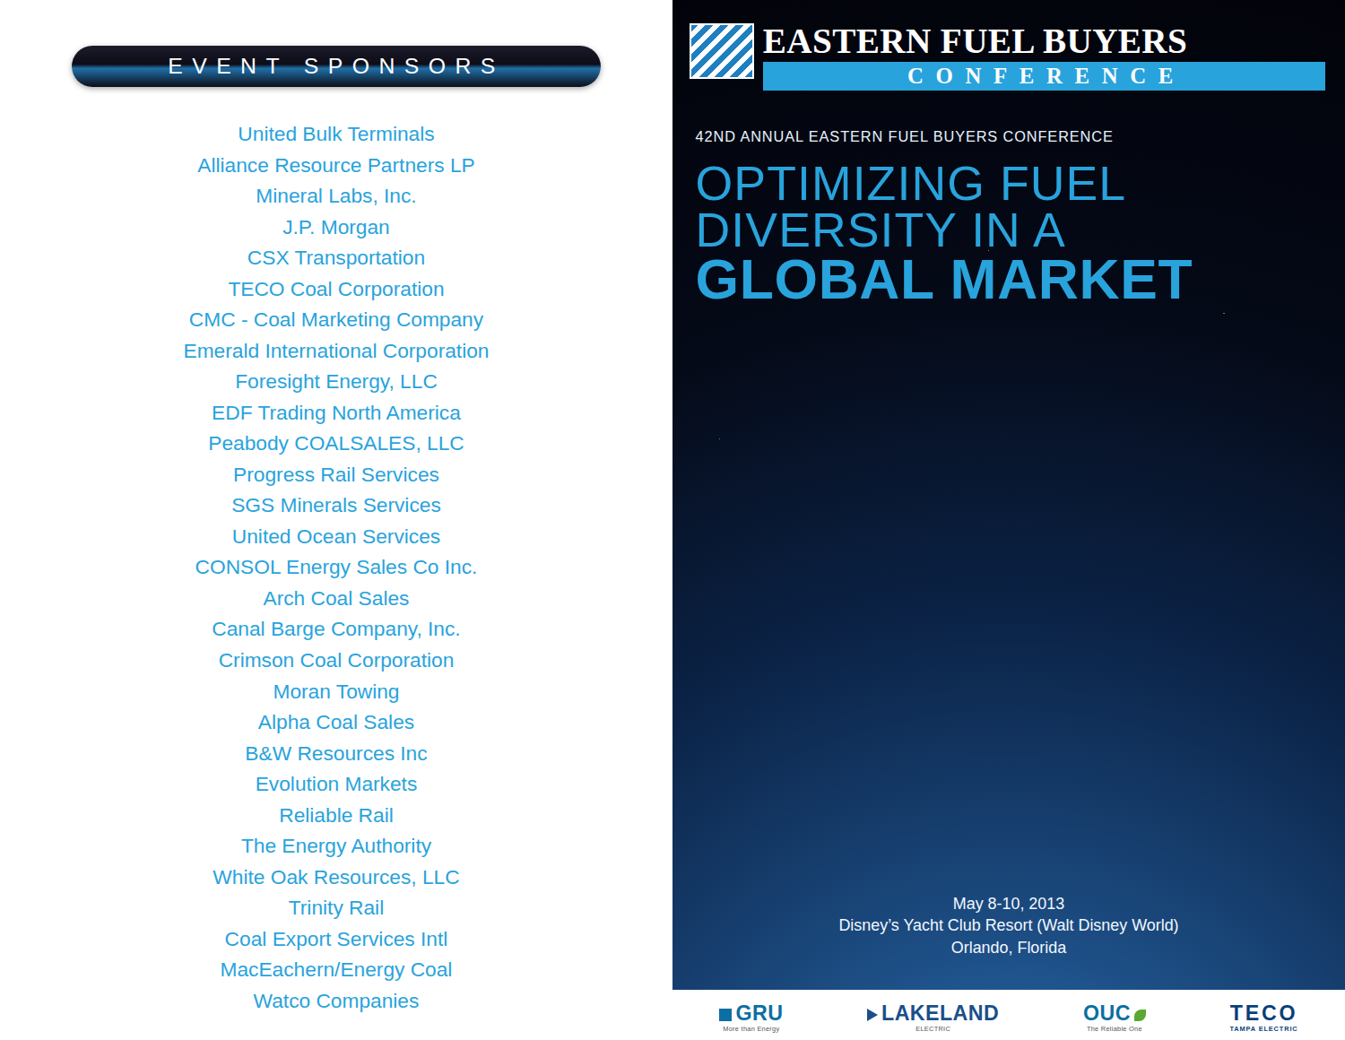Event Sponsors
United Bulk Terminals
Alliance Resource Partners LP
Mineral Labs, Inc.
J.P. Morgan
CSX Transportation
TECO Coal Corporation
CMC - Coal Marketing Company
Emerald International Corporation
Foresight Energy, LLC
EDF Trading North America
Peabody COALSALES, LLC
Progress Rail Services
SGS Minerals Services
United Ocean Services
CONSOL Energy Sales Co Inc.
Arch Coal Sales
Canal Barge Company, Inc.
Crimson Coal Corporation
Moran Towing
Alpha Coal Sales
B&W Resources Inc
Evolution Markets
Reliable Rail
The Energy Authority
White Oak Resources, LLC
Trinity Rail
Coal Export Services Intl
MacEachern/Energy Coal
Watco Companies
EASTERN FUEL BUYERS
CONFERENCE
42nd Annual Eastern Fuel Buyers Conference
Optimizing Fuel
Diversity in a Global Market
May 8-10, 2013
Disney’s Yacht Club Resort (Walt Disney World)
Orlando, Florida
GRU More than Energy
LAKELAND ELECTRIC
OUC The Reliable One
TECO TAMPA ELECTRIC